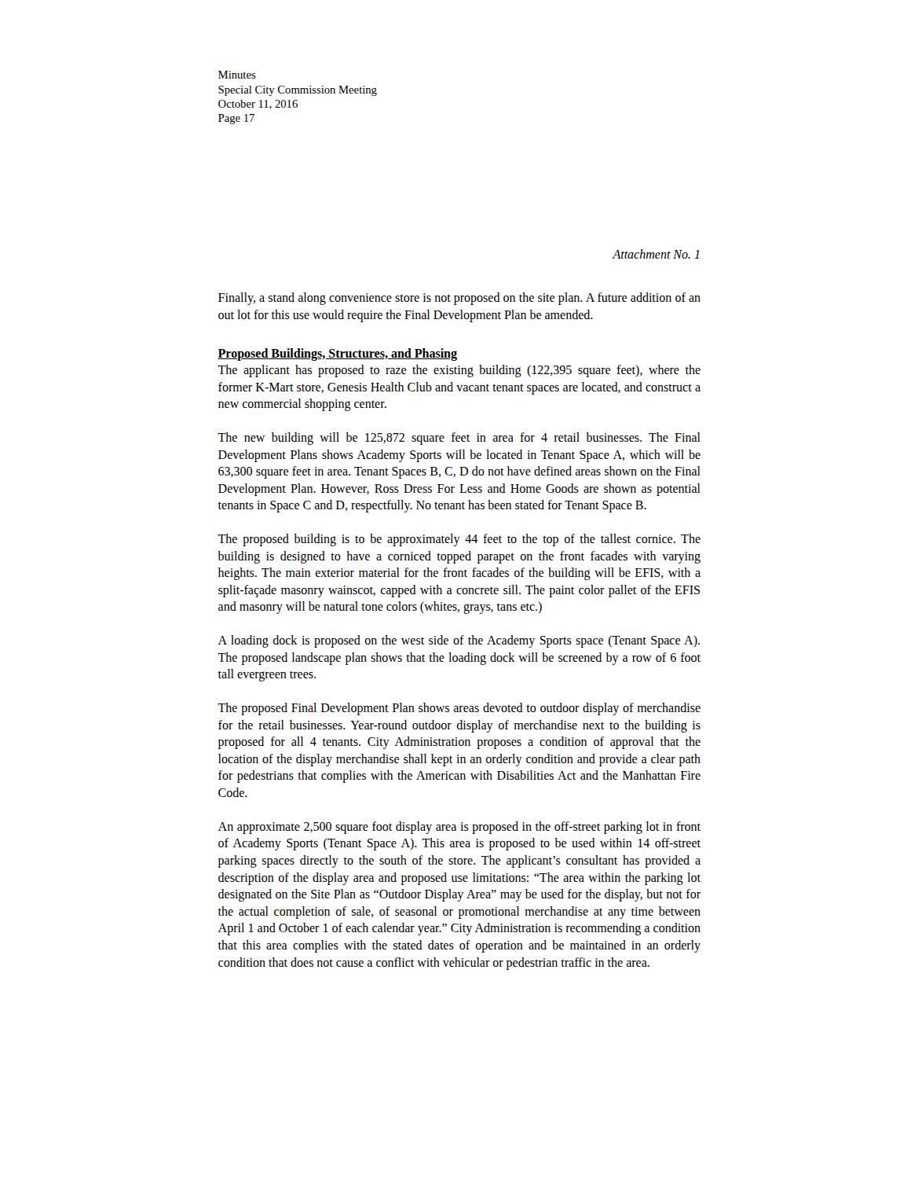Minutes
Special City Commission Meeting
October 11, 2016
Page 17
Attachment No. 1
Finally, a stand along convenience store is not proposed on the site plan. A future addition of an out lot for this use would require the Final Development Plan be amended.
Proposed Buildings, Structures, and Phasing
The applicant has proposed to raze the existing building (122,395 square feet), where the former K-Mart store, Genesis Health Club and vacant tenant spaces are located, and construct a new commercial shopping center.
The new building will be 125,872 square feet in area for 4 retail businesses. The Final Development Plans shows Academy Sports will be located in Tenant Space A, which will be 63,300 square feet in area. Tenant Spaces B, C, D do not have defined areas shown on the Final Development Plan. However, Ross Dress For Less and Home Goods are shown as potential tenants in Space C and D, respectfully. No tenant has been stated for Tenant Space B.
The proposed building is to be approximately 44 feet to the top of the tallest cornice. The building is designed to have a corniced topped parapet on the front facades with varying heights. The main exterior material for the front facades of the building will be EFIS, with a split-façade masonry wainscot, capped with a concrete sill. The paint color pallet of the EFIS and masonry will be natural tone colors (whites, grays, tans etc.)
A loading dock is proposed on the west side of the Academy Sports space (Tenant Space A). The proposed landscape plan shows that the loading dock will be screened by a row of 6 foot tall evergreen trees.
The proposed Final Development Plan shows areas devoted to outdoor display of merchandise for the retail businesses. Year-round outdoor display of merchandise next to the building is proposed for all 4 tenants. City Administration proposes a condition of approval that the location of the display merchandise shall kept in an orderly condition and provide a clear path for pedestrians that complies with the American with Disabilities Act and the Manhattan Fire Code.
An approximate 2,500 square foot display area is proposed in the off-street parking lot in front of Academy Sports (Tenant Space A). This area is proposed to be used within 14 off-street parking spaces directly to the south of the store. The applicant’s consultant has provided a description of the display area and proposed use limitations: “The area within the parking lot designated on the Site Plan as “Outdoor Display Area” may be used for the display, but not for the actual completion of sale, of seasonal or promotional merchandise at any time between April 1 and October 1 of each calendar year.” City Administration is recommending a condition that this area complies with the stated dates of operation and be maintained in an orderly condition that does not cause a conflict with vehicular or pedestrian traffic in the area.